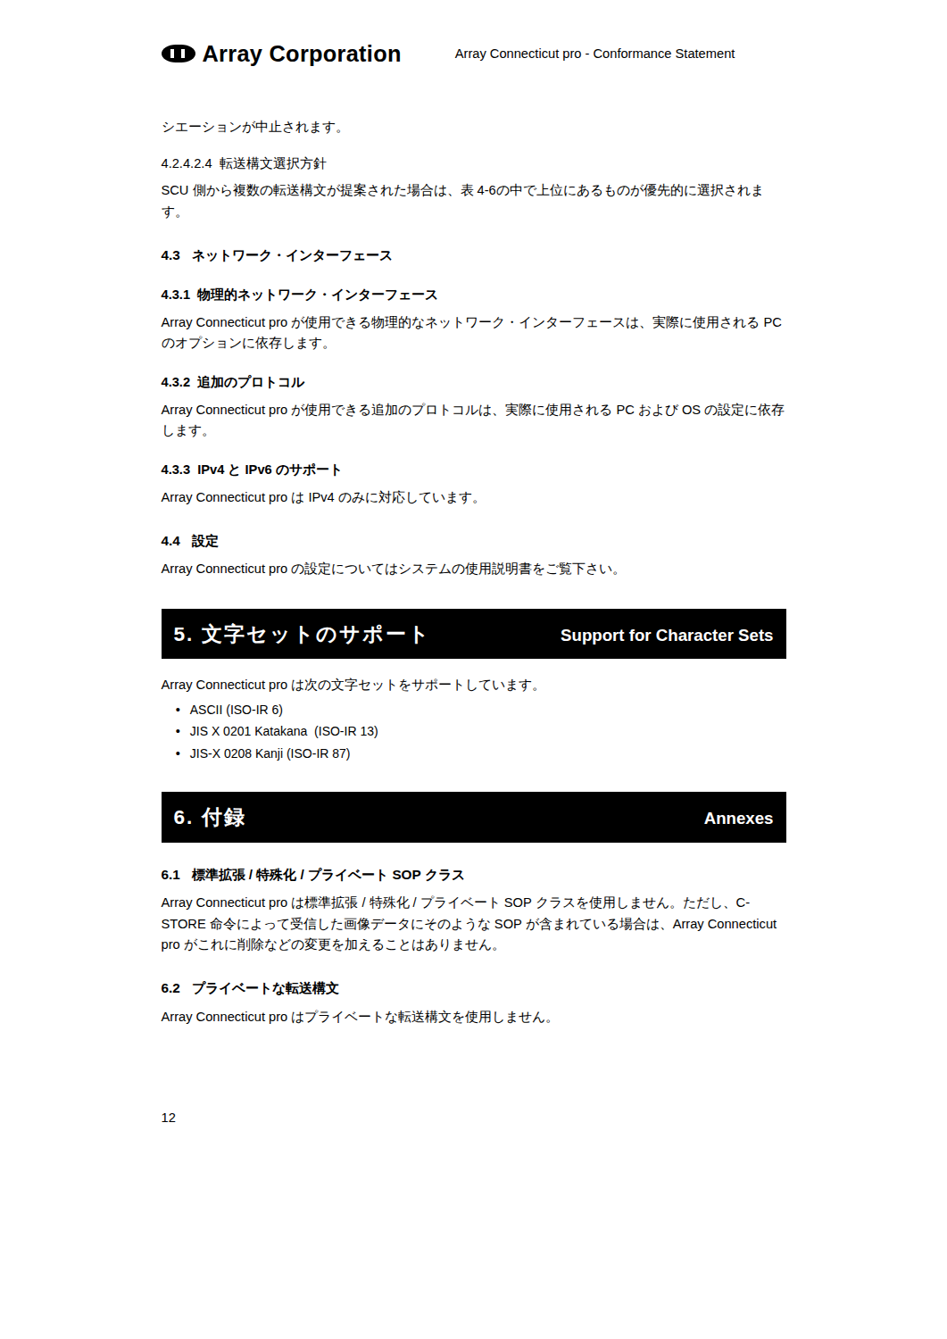Array Corporation
Array Connecticut pro - Conformance Statement
シエーションが中止されます。
4.2.4.2.4 転送構文選択方針
SCU 側から複数の転送構文が提案された場合は、表 4-6の中で上位にあるものが優先的に選択されます。
4.3 ネットワーク・インターフェース
4.3.1 物理的ネットワーク・インターフェース
Array Connecticut pro が使用できる物理的なネットワーク・インターフェースは、実際に使用される PC のオプションに依存します。
4.3.2 追加のプロトコル
Array Connecticut pro が使用できる追加のプロトコルは、実際に使用される PC および OS の設定に依存します。
4.3.3 IPv4 と IPv6 のサポート
Array Connecticut pro は IPv4 のみに対応しています。
4.4 設定
Array Connecticut pro の設定についてはシステムの使用説明書をご覧下さい。
5. 文字セットのサポート Support for Character Sets
Array Connecticut pro は次の文字セットをサポートしています。
ASCII (ISO-IR 6)
JIS X 0201 Katakana (ISO-IR 13)
JIS-X 0208 Kanji (ISO-IR 87)
6. 付録 Annexes
6.1 標準拡張 / 特殊化 / プライベート SOP クラス
Array Connecticut pro は標準拡張 / 特殊化 / プライベート SOP クラスを使用しません。ただし、C-STORE 命令によって受信した画像データにそのような SOP が含まれている場合は、Array Connecticut pro がこれに削除などの変更を加えることはありません。
6.2 プライベートな転送構文
Array Connecticut pro はプライベートな転送構文を使用しません。
12